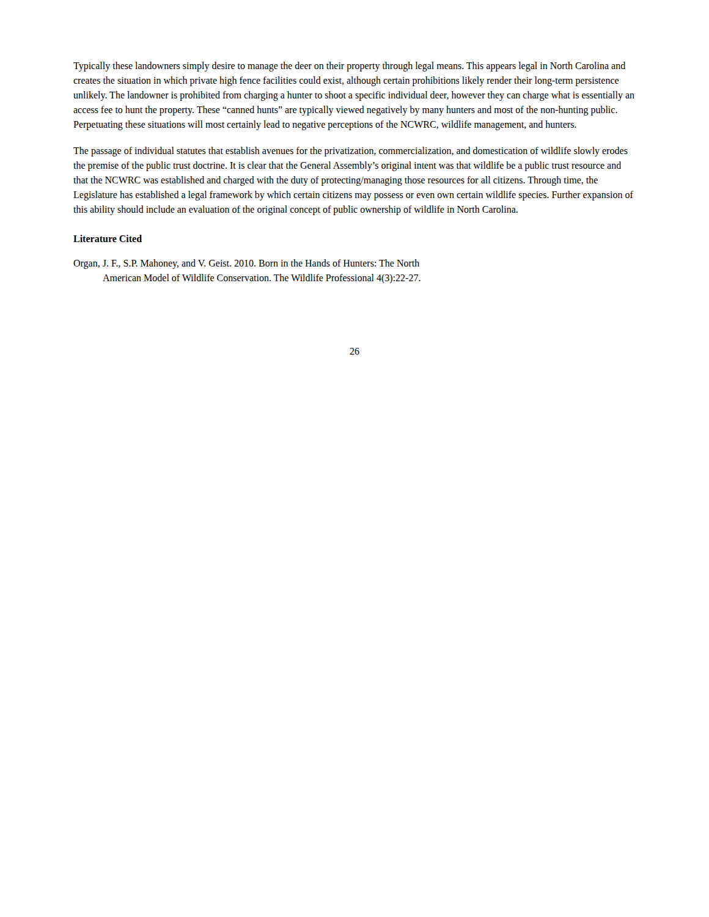Typically these landowners simply desire to manage the deer on their property through legal means. This appears legal in North Carolina and creates the situation in which private high fence facilities could exist, although certain prohibitions likely render their long-term persistence unlikely. The landowner is prohibited from charging a hunter to shoot a specific individual deer, however they can charge what is essentially an access fee to hunt the property. These “canned hunts” are typically viewed negatively by many hunters and most of the non-hunting public. Perpetuating these situations will most certainly lead to negative perceptions of the NCWRC, wildlife management, and hunters.
The passage of individual statutes that establish avenues for the privatization, commercialization, and domestication of wildlife slowly erodes the premise of the public trust doctrine. It is clear that the General Assembly’s original intent was that wildlife be a public trust resource and that the NCWRC was established and charged with the duty of protecting/managing those resources for all citizens. Through time, the Legislature has established a legal framework by which certain citizens may possess or even own certain wildlife species. Further expansion of this ability should include an evaluation of the original concept of public ownership of wildlife in North Carolina.
Literature Cited
Organ, J. F., S.P. Mahoney, and V. Geist. 2010. Born in the Hands of Hunters: The North American Model of Wildlife Conservation. The Wildlife Professional 4(3):22-27.
26